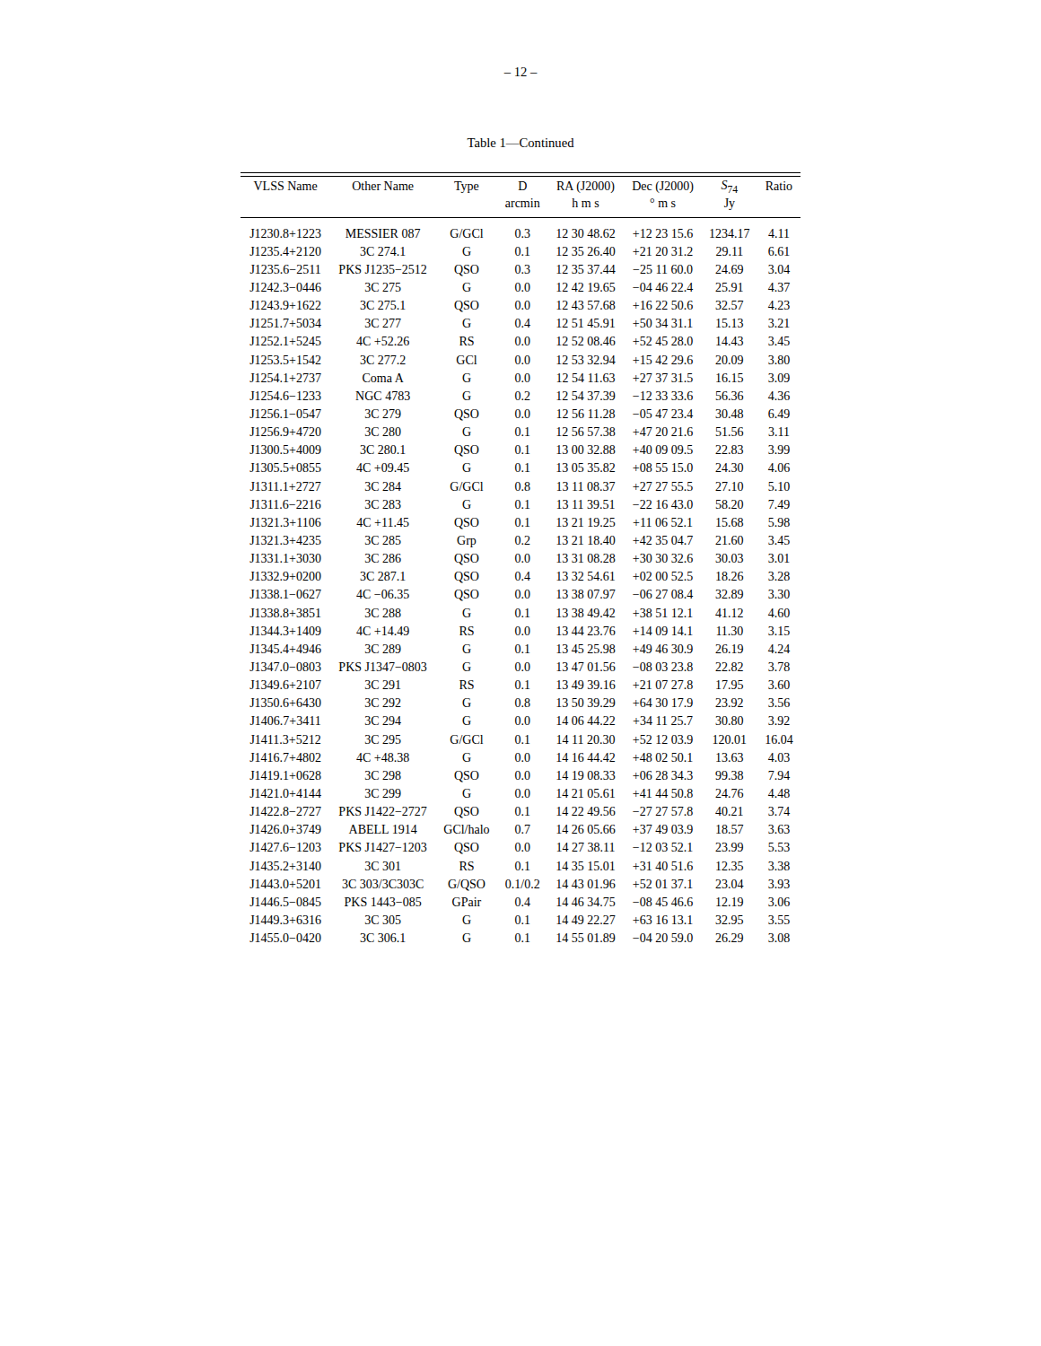– 12 –
Table 1—Continued
| VLSS Name | Other Name | Type | D | RA (J2000) | Dec (J2000) | S 74 | Ratio |
| --- | --- | --- | --- | --- | --- | --- | --- |
| | | | arcmin | h m s | ° m s | Jy | |
| J1230.8+1223 | MESSIER 087 | G/GCl | 0.3 | 12 30 48.62 | +12 23 15.6 | 1234.17 | 4.11 |
| J1235.4+2120 | 3C 274.1 | G | 0.1 | 12 35 26.40 | +21 20 31.2 | 29.11 | 6.61 |
| J1235.6−2511 | PKS J1235−2512 | QSO | 0.3 | 12 35 37.44 | −25 11 60.0 | 24.69 | 3.04 |
| J1242.3−0446 | 3C 275 | G | 0.0 | 12 42 19.65 | −04 46 22.4 | 25.91 | 4.37 |
| J1243.9+1622 | 3C 275.1 | QSO | 0.0 | 12 43 57.68 | +16 22 50.6 | 32.57 | 4.23 |
| J1251.7+5034 | 3C 277 | G | 0.4 | 12 51 45.91 | +50 34 31.1 | 15.13 | 3.21 |
| J1252.1+5245 | 4C +52.26 | RS | 0.0 | 12 52 08.46 | +52 45 28.0 | 14.43 | 3.45 |
| J1253.5+1542 | 3C 277.2 | GCl | 0.0 | 12 53 32.94 | +15 42 29.6 | 20.09 | 3.80 |
| J1254.1+2737 | Coma A | G | 0.0 | 12 54 11.63 | +27 37 31.5 | 16.15 | 3.09 |
| J1254.6−1233 | NGC 4783 | G | 0.2 | 12 54 37.39 | −12 33 33.6 | 56.36 | 4.36 |
| J1256.1−0547 | 3C 279 | QSO | 0.0 | 12 56 11.28 | −05 47 23.4 | 30.48 | 6.49 |
| J1256.9+4720 | 3C 280 | G | 0.1 | 12 56 57.38 | +47 20 21.6 | 51.56 | 3.11 |
| J1300.5+4009 | 3C 280.1 | QSO | 0.1 | 13 00 32.88 | +40 09 09.5 | 22.83 | 3.99 |
| J1305.5+0855 | 4C +09.45 | G | 0.1 | 13 05 35.82 | +08 55 15.0 | 24.30 | 4.06 |
| J1311.1+2727 | 3C 284 | G/GCl | 0.8 | 13 11 08.37 | +27 27 55.5 | 27.10 | 5.10 |
| J1311.6−2216 | 3C 283 | G | 0.1 | 13 11 39.51 | −22 16 43.0 | 58.20 | 7.49 |
| J1321.3+1106 | 4C +11.45 | QSO | 0.1 | 13 21 19.25 | +11 06 52.1 | 15.68 | 5.98 |
| J1321.3+4235 | 3C 285 | Grp | 0.2 | 13 21 18.40 | +42 35 04.7 | 21.60 | 3.45 |
| J1331.1+3030 | 3C 286 | QSO | 0.0 | 13 31 08.28 | +30 30 32.6 | 30.03 | 3.01 |
| J1332.9+0200 | 3C 287.1 | QSO | 0.4 | 13 32 54.61 | +02 00 52.5 | 18.26 | 3.28 |
| J1338.1−0627 | 4C −06.35 | QSO | 0.0 | 13 38 07.97 | −06 27 08.4 | 32.89 | 3.30 |
| J1338.8+3851 | 3C 288 | G | 0.1 | 13 38 49.42 | +38 51 12.1 | 41.12 | 4.60 |
| J1344.3+1409 | 4C +14.49 | RS | 0.0 | 13 44 23.76 | +14 09 14.1 | 11.30 | 3.15 |
| J1345.4+4946 | 3C 289 | G | 0.1 | 13 45 25.98 | +49 46 30.9 | 26.19 | 4.24 |
| J1347.0−0803 | PKS J1347−0803 | G | 0.0 | 13 47 01.56 | −08 03 23.8 | 22.82 | 3.78 |
| J1349.6+2107 | 3C 291 | RS | 0.1 | 13 49 39.16 | +21 07 27.8 | 17.95 | 3.60 |
| J1350.6+6430 | 3C 292 | G | 0.8 | 13 50 39.29 | +64 30 17.9 | 23.92 | 3.56 |
| J1406.7+3411 | 3C 294 | G | 0.0 | 14 06 44.22 | +34 11 25.7 | 30.80 | 3.92 |
| J1411.3+5212 | 3C 295 | G/GCl | 0.1 | 14 11 20.30 | +52 12 03.9 | 120.01 | 16.04 |
| J1416.7+4802 | 4C +48.38 | G | 0.0 | 14 16 44.42 | +48 02 50.1 | 13.63 | 4.03 |
| J1419.1+0628 | 3C 298 | QSO | 0.0 | 14 19 08.33 | +06 28 34.3 | 99.38 | 7.94 |
| J1421.0+4144 | 3C 299 | G | 0.0 | 14 21 05.61 | +41 44 50.8 | 24.76 | 4.48 |
| J1422.8−2727 | PKS J1422−2727 | QSO | 0.1 | 14 22 49.56 | −27 27 57.8 | 40.21 | 3.74 |
| J1426.0+3749 | ABELL 1914 | GCl/halo | 0.7 | 14 26 05.66 | +37 49 03.9 | 18.57 | 3.63 |
| J1427.6−1203 | PKS J1427−1203 | QSO | 0.0 | 14 27 38.11 | −12 03 52.1 | 23.99 | 5.53 |
| J1435.2+3140 | 3C 301 | RS | 0.1 | 14 35 15.01 | +31 40 51.6 | 12.35 | 3.38 |
| J1443.0+5201 | 3C 303/3C303C | G/QSO | 0.1/0.2 | 14 43 01.96 | +52 01 37.1 | 23.04 | 3.93 |
| J1446.5−0845 | PKS 1443−085 | GPair | 0.4 | 14 46 34.75 | −08 45 46.6 | 12.19 | 3.06 |
| J1449.3+6316 | 3C 305 | G | 0.1 | 14 49 22.27 | +63 16 13.1 | 32.95 | 3.55 |
| J1455.0−0420 | 3C 306.1 | G | 0.1 | 14 55 01.89 | −04 20 59.0 | 26.29 | 3.08 |